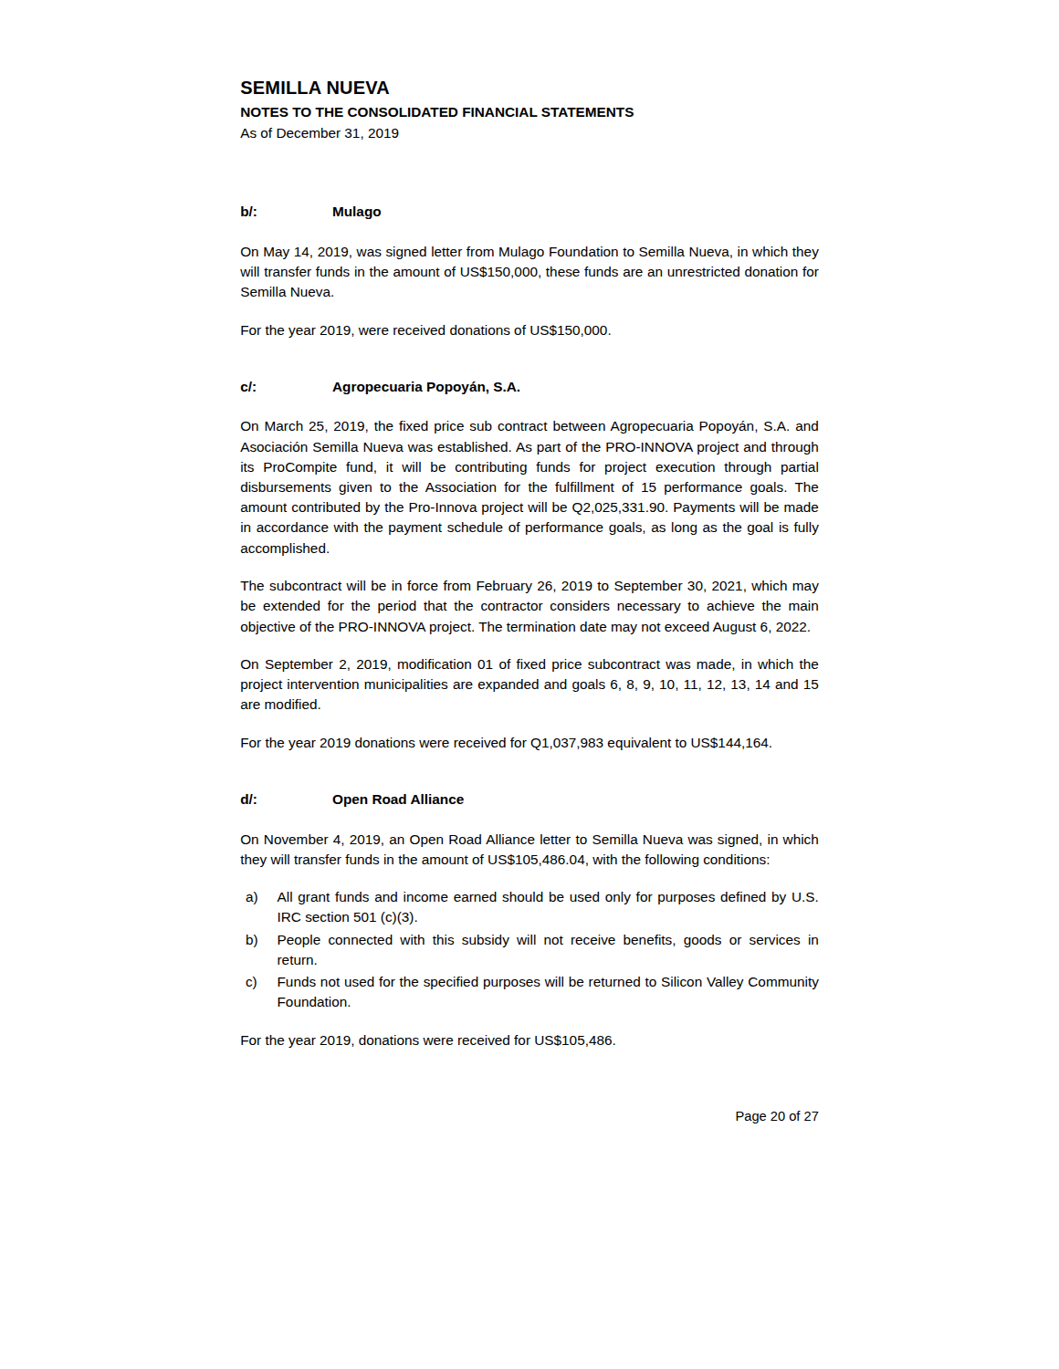SEMILLA NUEVA
NOTES TO THE CONSOLIDATED FINANCIAL STATEMENTS
As of December 31, 2019
b/: Mulago
On May 14, 2019, was signed letter from Mulago Foundation to Semilla Nueva, in which they will transfer funds in the amount of US$150,000, these funds are an unrestricted donation for Semilla Nueva.
For the year 2019, were received donations of US$150,000.
c/: Agropecuaria Popoyán, S.A.
On March 25, 2019, the fixed price sub contract between Agropecuaria Popoyán, S.A. and Asociación Semilla Nueva was established. As part of the PRO-INNOVA project and through its ProCompite fund, it will be contributing funds for project execution through partial disbursements given to the Association for the fulfillment of 15 performance goals. The amount contributed by the Pro-Innova project will be Q2,025,331.90. Payments will be made in accordance with the payment schedule of performance goals, as long as the goal is fully accomplished.
The subcontract will be in force from February 26, 2019 to September 30, 2021, which may be extended for the period that the contractor considers necessary to achieve the main objective of the PRO-INNOVA project. The termination date may not exceed August 6, 2022.
On September 2, 2019, modification 01 of fixed price subcontract was made, in which the project intervention municipalities are expanded and goals 6, 8, 9, 10, 11, 12, 13, 14 and 15 are modified.
For the year 2019 donations were received for Q1,037,983 equivalent to US$144,164.
d/: Open Road Alliance
On November 4, 2019, an Open Road Alliance letter to Semilla Nueva was signed, in which they will transfer funds in the amount of US$105,486.04, with the following conditions:
All grant funds and income earned should be used only for purposes defined by U.S. IRC section 501 (c)(3).
People connected with this subsidy will not receive benefits, goods or services in return.
Funds not used for the specified purposes will be returned to Silicon Valley Community Foundation.
For the year 2019, donations were received for US$105,486.
Page 20 of 27